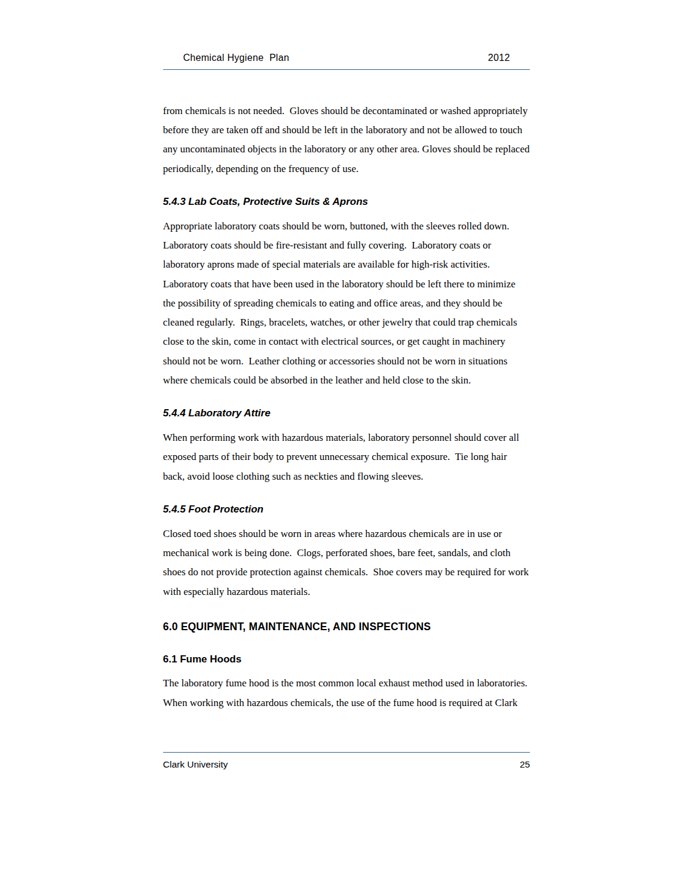Chemical Hygiene Plan 2012
from chemicals is not needed. Gloves should be decontaminated or washed appropriately before they are taken off and should be left in the laboratory and not be allowed to touch any uncontaminated objects in the laboratory or any other area. Gloves should be replaced periodically, depending on the frequency of use.
5.4.3 Lab Coats, Protective Suits & Aprons
Appropriate laboratory coats should be worn, buttoned, with the sleeves rolled down. Laboratory coats should be fire-resistant and fully covering. Laboratory coats or laboratory aprons made of special materials are available for high-risk activities. Laboratory coats that have been used in the laboratory should be left there to minimize the possibility of spreading chemicals to eating and office areas, and they should be cleaned regularly. Rings, bracelets, watches, or other jewelry that could trap chemicals close to the skin, come in contact with electrical sources, or get caught in machinery should not be worn. Leather clothing or accessories should not be worn in situations where chemicals could be absorbed in the leather and held close to the skin.
5.4.4 Laboratory Attire
When performing work with hazardous materials, laboratory personnel should cover all exposed parts of their body to prevent unnecessary chemical exposure. Tie long hair back, avoid loose clothing such as neckties and flowing sleeves.
5.4.5 Foot Protection
Closed toed shoes should be worn in areas where hazardous chemicals are in use or mechanical work is being done. Clogs, perforated shoes, bare feet, sandals, and cloth shoes do not provide protection against chemicals. Shoe covers may be required for work with especially hazardous materials.
6.0 EQUIPMENT, MAINTENANCE, AND INSPECTIONS
6.1 Fume Hoods
The laboratory fume hood is the most common local exhaust method used in laboratories. When working with hazardous chemicals, the use of the fume hood is required at Clark
Clark University 25